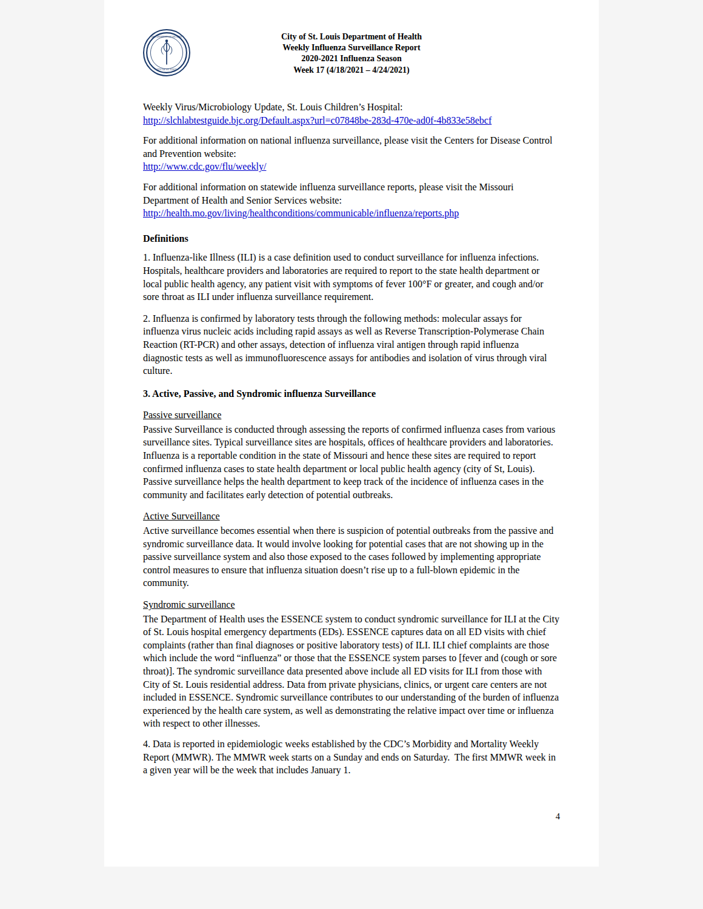DEPARTMENT OF HEALTH CITY OF ST. LOUIS
City of St. Louis Department of Health
Weekly Influenza Surveillance Report
2020-2021 Influenza Season
Week 17 (4/18/2021 – 4/24/2021)
Weekly Virus/Microbiology Update, St. Louis Children’s Hospital:
http://slchlabtestguide.bjc.org/Default.aspx?url=c07848be-283d-470e-ad0f-4b833e58ebcf
For additional information on national influenza surveillance, please visit the Centers for Disease Control and Prevention website:
http://www.cdc.gov/flu/weekly/
For additional information on statewide influenza surveillance reports, please visit the Missouri Department of Health and Senior Services website:
http://health.mo.gov/living/healthconditions/communicable/influenza/reports.php
Definitions
1. Influenza-like Illness (ILI) is a case definition used to conduct surveillance for influenza infections. Hospitals, healthcare providers and laboratories are required to report to the state health department or local public health agency, any patient visit with symptoms of fever 100°F or greater, and cough and/or sore throat as ILI under influenza surveillance requirement.
2. Influenza is confirmed by laboratory tests through the following methods: molecular assays for influenza virus nucleic acids including rapid assays as well as Reverse Transcription-Polymerase Chain Reaction (RT-PCR) and other assays, detection of influenza viral antigen through rapid influenza diagnostic tests as well as immunofluorescence assays for antibodies and isolation of virus through viral culture.
3. Active, Passive, and Syndromic influenza Surveillance
Passive surveillance
Passive Surveillance is conducted through assessing the reports of confirmed influenza cases from various surveillance sites. Typical surveillance sites are hospitals, offices of healthcare providers and laboratories. Influenza is a reportable condition in the state of Missouri and hence these sites are required to report confirmed influenza cases to state health department or local public health agency (city of St, Louis). Passive surveillance helps the health department to keep track of the incidence of influenza cases in the community and facilitates early detection of potential outbreaks.
Active Surveillance
Active surveillance becomes essential when there is suspicion of potential outbreaks from the passive and syndromic surveillance data. It would involve looking for potential cases that are not showing up in the passive surveillance system and also those exposed to the cases followed by implementing appropriate control measures to ensure that influenza situation doesn’t rise up to a full-blown epidemic in the community.
Syndromic surveillance
The Department of Health uses the ESSENCE system to conduct syndromic surveillance for ILI at the City of St. Louis hospital emergency departments (EDs). ESSENCE captures data on all ED visits with chief complaints (rather than final diagnoses or positive laboratory tests) of ILI. ILI chief complaints are those which include the word “influenza” or those that the ESSENCE system parses to [fever and (cough or sore throat)]. The syndromic surveillance data presented above include all ED visits for ILI from those with City of St. Louis residential address. Data from private physicians, clinics, or urgent care centers are not included in ESSENCE. Syndromic surveillance contributes to our understanding of the burden of influenza experienced by the health care system, as well as demonstrating the relative impact over time or influenza with respect to other illnesses.
4. Data is reported in epidemiologic weeks established by the CDC’s Morbidity and Mortality Weekly Report (MMWR). The MMWR week starts on a Sunday and ends on Saturday. The first MMWR week in a given year will be the week that includes January 1.
4